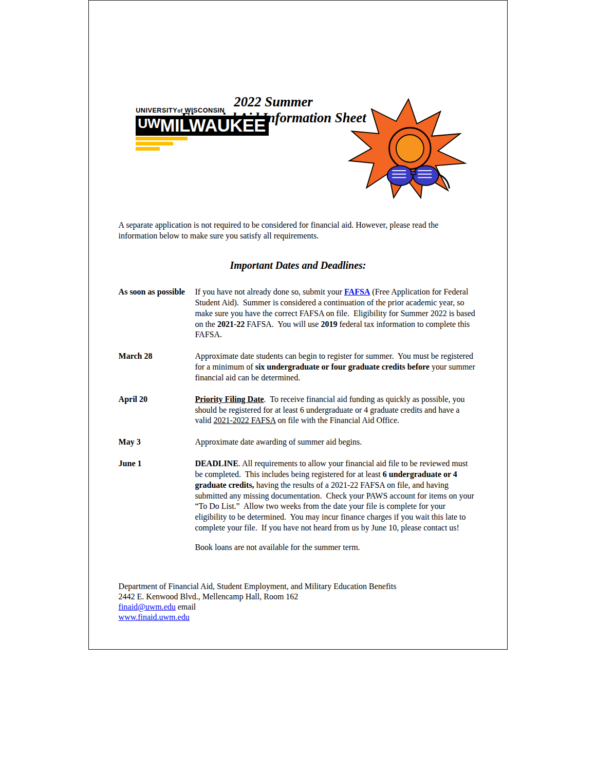UNIVERSITYof WISCONSIN
UWMILWAUKEE
2022 Summer Financial Aid Information Sheet
A separate application is not required to be considered for financial aid. However, please read the information below to make sure you satisfy all requirements.
Important Dates and Deadlines:
| As soon as possible | If you have not already done so, submit your FAFSA (Free Application for Federal Student Aid). Summer is considered a continuation of the prior academic year, so make sure you have the correct FAFSA on file. Eligibility for Summer 2022 is based on the 2021-22 FAFSA. You will use 2019 federal tax information to complete this FAFSA. |
| March 28 | Approximate date students can begin to register for summer. You must be registered for a minimum of six undergraduate or four graduate credits before your summer financial aid can be determined. |
| April 20 | Priority Filing Date . To receive financial aid funding as quickly as possible, you should be registered for at least 6 undergraduate or 4 graduate credits and have a valid 2021-2022 FAFSA on file with the Financial Aid Office. |
| May 3 | Approximate date awarding of summer aid begins. |
| June 1 | DEADLINE . All requirements to allow your financial aid file to be reviewed must be completed. This includes being registered for at least 6 undergraduate or 4 graduate credits, having the results of a 2021-22 FAFSA on file, and having submitted any missing documentation. Check your PAWS account for items on your “To Do List.” Allow two weeks from the date your file is complete for your eligibility to be determined. You may incur finance charges if you wait this late to complete your file. If you have not heard from us by June 10, please contact us! Book loans are not available for the summer term. |
Department of Financial Aid, Student Employment, and Military Education Benefits
2442 E. Kenwood Blvd., Mellencamp Hall, Room 162
finaid@uwm.edu email
www.finaid.uwm.edu